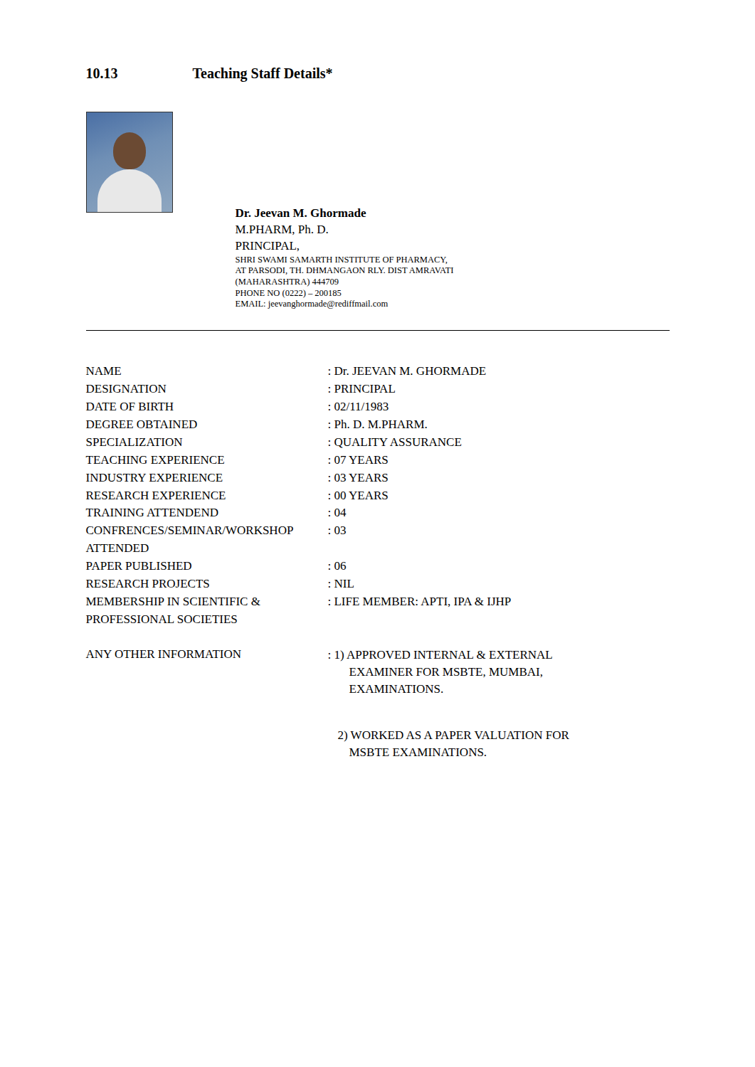10.13 Teaching Staff Details*
Dr. Jeevan M. Ghormade
M.PHARM, Ph. D.
PRINCIPAL,
SHRI SWAMI SAMARTH INSTITUTE OF PHARMACY,
AT PARSODI, TH. DHMANGAON RLY. DIST AMRAVATI
(MAHARASHTRA) 444709
PHONE NO (0222) – 200185
EMAIL: jeevanghormade@rediffmail.com
| NAME | : Dr. JEEVAN M. GHORMADE |
| DESIGNATION | : PRINCIPAL |
| DATE OF BIRTH | : 02/11/1983 |
| DEGREE OBTAINED | : Ph. D. M.PHARM. |
| SPECIALIZATION | : QUALITY ASSURANCE |
| TEACHING EXPERIENCE | : 07 YEARS |
| INDUSTRY EXPERIENCE | : 03 YEARS |
| RESEARCH EXPERIENCE | : 00 YEARS |
| TRAINING ATTENDEND | : 04 |
| CONFRENCES/SEMINAR/WORKSHOP | : 03 |
| ATTENDED | |
| PAPER PUBLISHED | : 06 |
| RESEARCH PROJECTS | : NIL |
| MEMBERSHIP IN SCIENTIFIC & | : LIFE MEMBER: APTI, IPA & IJHP |
| PROFESSIONAL SOCIETIES | |
| ANY OTHER INFORMATION | : 1) APPROVED INTERNAL & EXTERNAL EXAMINER FOR MSBTE, MUMBAI, EXAMINATIONS. 2) WORKED AS A PAPER VALUATION FOR MSBTE EXAMINATIONS. |